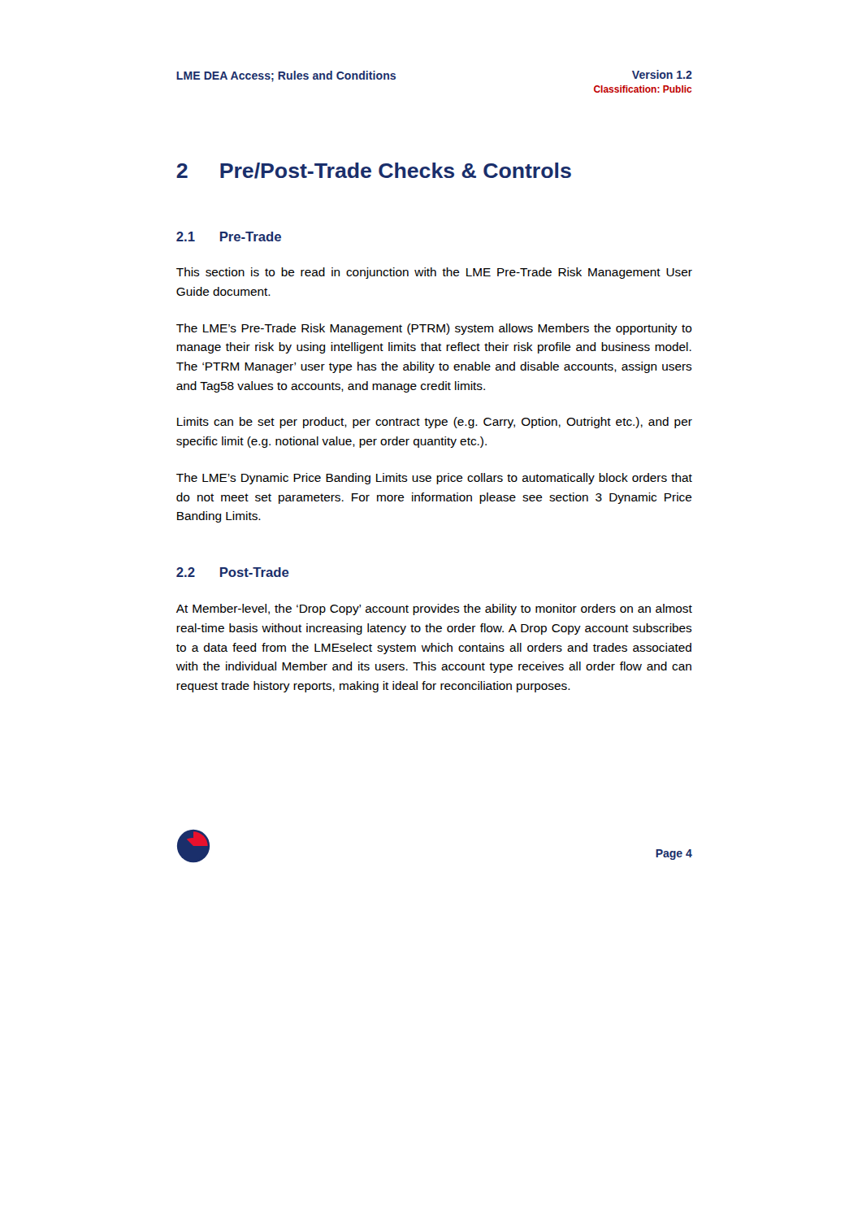LME DEA Access; Rules and Conditions
Version 1.2
Classification: Public
2 Pre/Post-Trade Checks & Controls
2.1 Pre-Trade
This section is to be read in conjunction with the LME Pre-Trade Risk Management User Guide document.
The LME’s Pre-Trade Risk Management (PTRM) system allows Members the opportunity to manage their risk by using intelligent limits that reflect their risk profile and business model. The ‘PTRM Manager’ user type has the ability to enable and disable accounts, assign users and Tag58 values to accounts, and manage credit limits.
Limits can be set per product, per contract type (e.g. Carry, Option, Outright etc.), and per specific limit (e.g. notional value, per order quantity etc.).
The LME’s Dynamic Price Banding Limits use price collars to automatically block orders that do not meet set parameters. For more information please see section 3 Dynamic Price Banding Limits.
2.2 Post-Trade
At Member-level, the ‘Drop Copy’ account provides the ability to monitor orders on an almost real-time basis without increasing latency to the order flow. A Drop Copy account subscribes to a data feed from the LMEselect system which contains all orders and trades associated with the individual Member and its users. This account type receives all order flow and can request trade history reports, making it ideal for reconciliation purposes.
Page 4